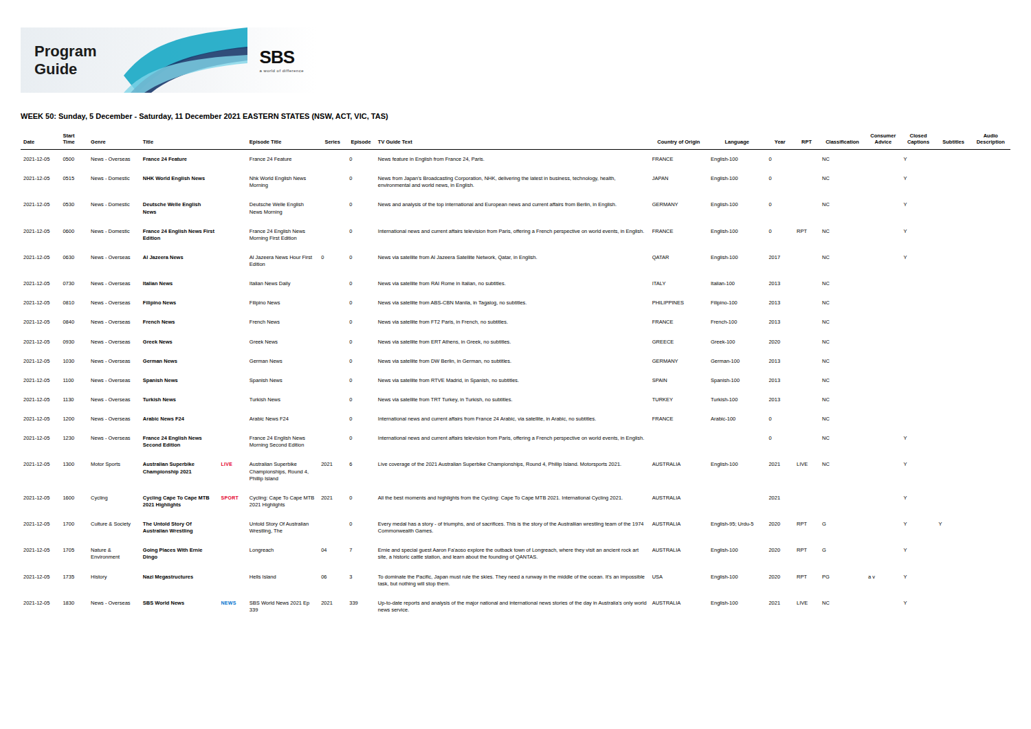Program
Guide
SBS
a world of difference
WEEK 50: Sunday, 5 December - Saturday, 11 December 2021 EASTERN STATES (NSW, ACT, VIC, TAS)
| Date | Start Time | Genre | Title | | Episode Title | Series | Episode | TV Guide Text | Country of Origin | Language | Year | RPT | Classification | Consumer Advice | Closed Captions | Subtitles | Audio Description |
| --- | --- | --- | --- | --- | --- | --- | --- | --- | --- | --- | --- | --- | --- | --- | --- | --- | --- |
| 2021-12-05 | 0500 | News - Overseas | France 24 Feature | | France 24 Feature | | 0 | News feature in English from France 24, Paris. | FRANCE | English-100 | 0 | | NC | | Y | | |
| 2021-12-05 | 0515 | News - Domestic | NHK World English News | | Nhk World English News Morning | | 0 | News from Japan's Broadcasting Corporation, NHK, delivering the latest in business, technology, health, environmental and world news, in English. | JAPAN | English-100 | 0 | | NC | | Y | | |
| 2021-12-05 | 0530 | News - Domestic | Deutsche Welle English News | | Deutsche Welle English News Morning | | 0 | News and analysis of the top international and European news and current affairs from Berlin, in English. | GERMANY | English-100 | 0 | | NC | | Y | | |
| 2021-12-05 | 0600 | News - Domestic | France 24 English News First Edition | | France 24 English News Morning First Edition | | 0 | International news and current affairs television from Paris, offering a French perspective on world events, in English. | FRANCE | English-100 | 0 | RPT | NC | | Y | | |
| 2021-12-05 | 0630 | News - Overseas | Al Jazeera News | | Al Jazeera News Hour First Edition | 0 | 0 | News via satellite from Al Jazeera Satellite Network, Qatar, in English. | QATAR | English-100 | 2017 | | NC | | Y | | |
| 2021-12-05 | 0730 | News - Overseas | Italian News | | Italian News Daily | | 0 | News via satellite from RAI Rome in Italian, no subtitles. | ITALY | Italian-100 | 2013 | | NC | | | | |
| 2021-12-05 | 0810 | News - Overseas | Filipino News | | Filipino News | | 0 | News via satellite from ABS-CBN Manila, in Tagalog, no subtitles. | PHILIPPINES | Filipino-100 | 2013 | | NC | | | | |
| 2021-12-05 | 0840 | News - Overseas | French News | | French News | | 0 | News via satellite from FT2 Paris, in French, no subtitles. | FRANCE | French-100 | 2013 | | NC | | | | |
| 2021-12-05 | 0930 | News - Overseas | Greek News | | Greek News | | 0 | News via satellite from ERT Athens, in Greek, no subtitles. | GREECE | Greek-100 | 2020 | | NC | | | | |
| 2021-12-05 | 1030 | News - Overseas | German News | | German News | | 0 | News via satellite from DW Berlin, in German, no subtitles. | GERMANY | German-100 | 2013 | | NC | | | | |
| 2021-12-05 | 1100 | News - Overseas | Spanish News | | Spanish News | | 0 | News via satellite from RTVE Madrid, in Spanish, no subtitles. | SPAIN | Spanish-100 | 2013 | | NC | | | | |
| 2021-12-05 | 1130 | News - Overseas | Turkish News | | Turkish News | | 0 | News via satellite from TRT Turkey, in Turkish, no subtitles. | TURKEY | Turkish-100 | 2013 | | NC | | | | |
| 2021-12-05 | 1200 | News - Overseas | Arabic News F24 | | Arabic News F24 | | 0 | International news and current affairs from France 24 Arabic, via satellite, in Arabic, no subtitles. | FRANCE | Arabic-100 | 0 | | NC | | | | |
| 2021-12-05 | 1230 | News - Overseas | France 24 English News Second Edition | | France 24 English News Morning Second Edition | | 0 | International news and current affairs television from Paris, offering a French perspective on world events, in English. | | | 0 | | NC | | Y | | |
| 2021-12-05 | 1300 | Motor Sports | Australian Superbike Championship 2021 | LIVE | Australian Superbike Championships, Round 4, Phillip Island | 2021 | 6 | Live coverage of the 2021 Australian Superbike Championships, Round 4, Phillip Island. Motorsports 2021. | AUSTRALIA | English-100 | 2021 | LIVE | NC | | Y | | |
| 2021-12-05 | 1600 | Cycling | Cycling Cape To Cape MTB 2021 Highlights | SPORT | Cycling: Cape To Cape MTB 2021 Highlights | 2021 | 0 | All the best moments and highlights from the Cycling: Cape To Cape MTB 2021. International Cycling 2021. | AUSTRALIA | | 2021 | | | | Y | | |
| 2021-12-05 | 1700 | Culture & Society | The Untold Story Of Australian Wrestling | | Untold Story Of Australian Wrestling, The | | 0 | Every medal has a story - of triumphs, and of sacrifices. This is the story of the Australiian wrestling team of the 1974 Commonwealth Games. | AUSTRALIA | English-95; Urdu-5 | 2020 | RPT | G | | Y | Y | |
| 2021-12-05 | 1705 | Nature & Environment | Going Places With Ernie Dingo | | Longreach | 04 | 7 | Ernie and special guest Aaron Fa'aoso explore the outback town of Longreach, where they visit an ancient rock art site, a historic cattle station, and learn about the founding of QANTAS. | AUSTRALIA | English-100 | 2020 | RPT | G | | Y | | |
| 2021-12-05 | 1735 | History | Nazi Megastructures | | Hells Island | 06 | 3 | To dominate the Pacific, Japan must rule the skies. They need a runway in the middle of the ocean. It's an impossible task, but nothing will stop them. | USA | English-100 | 2020 | RPT | PG | a v | Y | | |
| 2021-12-05 | 1830 | News - Overseas | SBS World News | NEWS | SBS World News 2021 Ep 339 | 2021 | 339 | Up-to-date reports and analysis of the major national and international news stories of the day in Australia's only world news service. | AUSTRALIA | English-100 | 2021 | LIVE | NC | | Y | | |